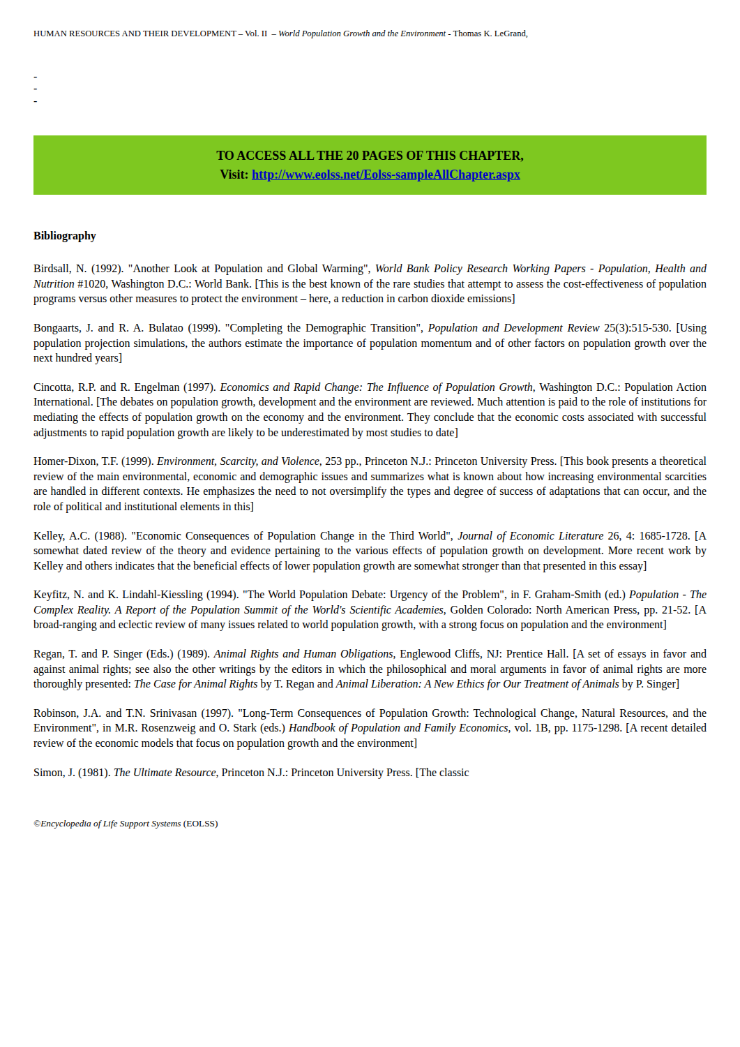HUMAN RESOURCES AND THEIR DEVELOPMENT – Vol. II – World Population Growth and the Environment - Thomas K. LeGrand,
-
-
-
TO ACCESS ALL THE 20 PAGES OF THIS CHAPTER,
Visit: http://www.eolss.net/Eolss-sampleAllChapter.aspx
Bibliography
Birdsall, N. (1992). "Another Look at Population and Global Warming", World Bank Policy Research Working Papers - Population, Health and Nutrition #1020, Washington D.C.: World Bank. [This is the best known of the rare studies that attempt to assess the cost-effectiveness of population programs versus other measures to protect the environment – here, a reduction in carbon dioxide emissions]
Bongaarts, J. and R. A. Bulatao (1999). "Completing the Demographic Transition", Population and Development Review 25(3):515-530. [Using population projection simulations, the authors estimate the importance of population momentum and of other factors on population growth over the next hundred years]
Cincotta, R.P. and R. Engelman (1997). Economics and Rapid Change: The Influence of Population Growth, Washington D.C.: Population Action International. [The debates on population growth, development and the environment are reviewed. Much attention is paid to the role of institutions for mediating the effects of population growth on the economy and the environment. They conclude that the economic costs associated with successful adjustments to rapid population growth are likely to be underestimated by most studies to date]
Homer-Dixon, T.F. (1999). Environment, Scarcity, and Violence, 253 pp., Princeton N.J.: Princeton University Press. [This book presents a theoretical review of the main environmental, economic and demographic issues and summarizes what is known about how increasing environmental scarcities are handled in different contexts. He emphasizes the need to not oversimplify the types and degree of success of adaptations that can occur, and the role of political and institutional elements in this]
Kelley, A.C. (1988). "Economic Consequences of Population Change in the Third World", Journal of Economic Literature 26, 4: 1685-1728. [A somewhat dated review of the theory and evidence pertaining to the various effects of population growth on development. More recent work by Kelley and others indicates that the beneficial effects of lower population growth are somewhat stronger than that presented in this essay]
Keyfitz, N. and K. Lindahl-Kiessling (1994). "The World Population Debate: Urgency of the Problem", in F. Graham-Smith (ed.) Population - The Complex Reality. A Report of the Population Summit of the World's Scientific Academies, Golden Colorado: North American Press, pp. 21-52. [A broad-ranging and eclectic review of many issues related to world population growth, with a strong focus on population and the environment]
Regan, T. and P. Singer (Eds.) (1989). Animal Rights and Human Obligations, Englewood Cliffs, NJ: Prentice Hall. [A set of essays in favor and against animal rights; see also the other writings by the editors in which the philosophical and moral arguments in favor of animal rights are more thoroughly presented: The Case for Animal Rights by T. Regan and Animal Liberation: A New Ethics for Our Treatment of Animals by P. Singer]
Robinson, J.A. and T.N. Srinivasan (1997). "Long-Term Consequences of Population Growth: Technological Change, Natural Resources, and the Environment", in M.R. Rosenzweig and O. Stark (eds.) Handbook of Population and Family Economics, vol. 1B, pp. 1175-1298. [A recent detailed review of the economic models that focus on population growth and the environment]
Simon, J. (1981). The Ultimate Resource, Princeton N.J.: Princeton University Press. [The classic
©Encyclopedia of Life Support Systems (EOLSS)